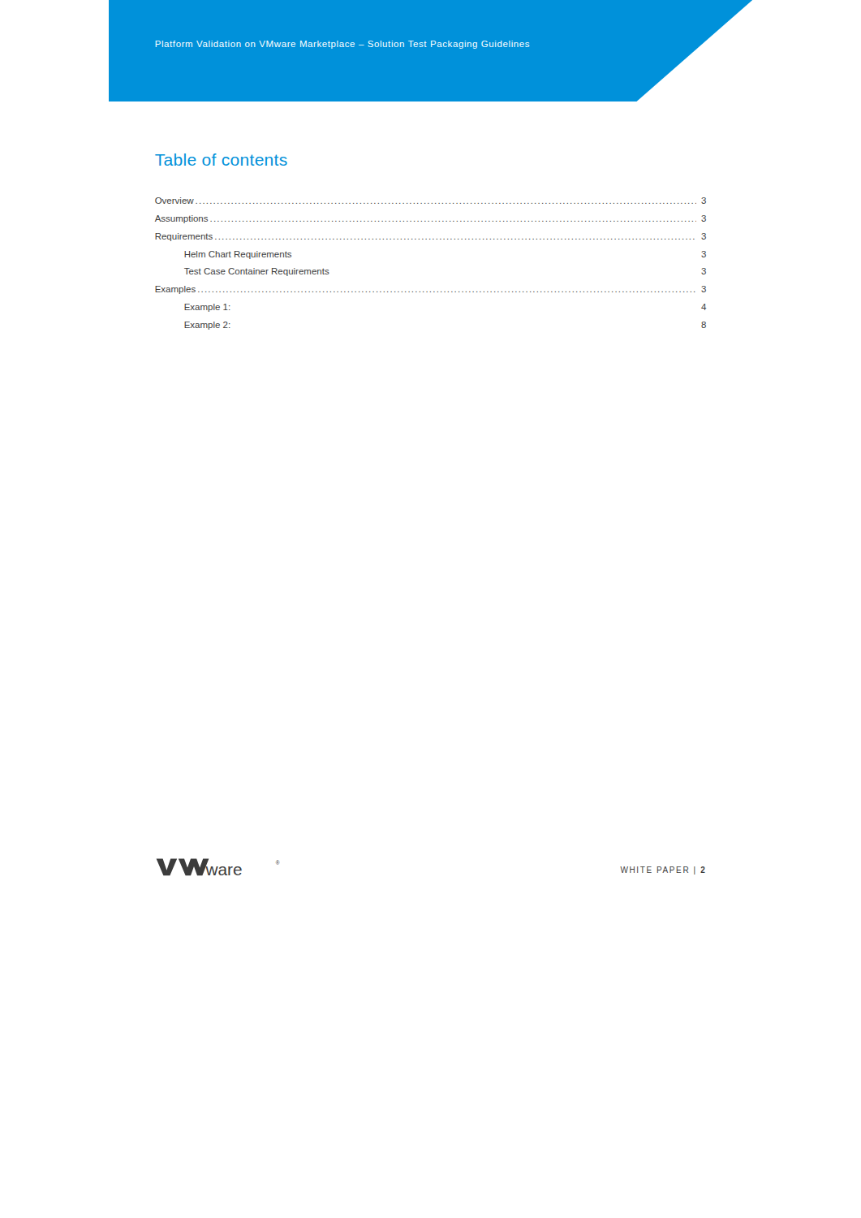Platform Validation on VMware Marketplace – Solution Test Packaging Guidelines
Table of contents
Overview ........................................................................................................................................................................................................... 3
Assumptions ..................................................................................................................................................................................................... 3
Requirements .................................................................................................................................................................................................... 3
Helm Chart Requirements 3
Test Case Container Requirements 3
Examples .......................................................................................................................................................................................................... 3
Example 1: 4
Example 2: 8
ware ®
WHITE PAPER | 2